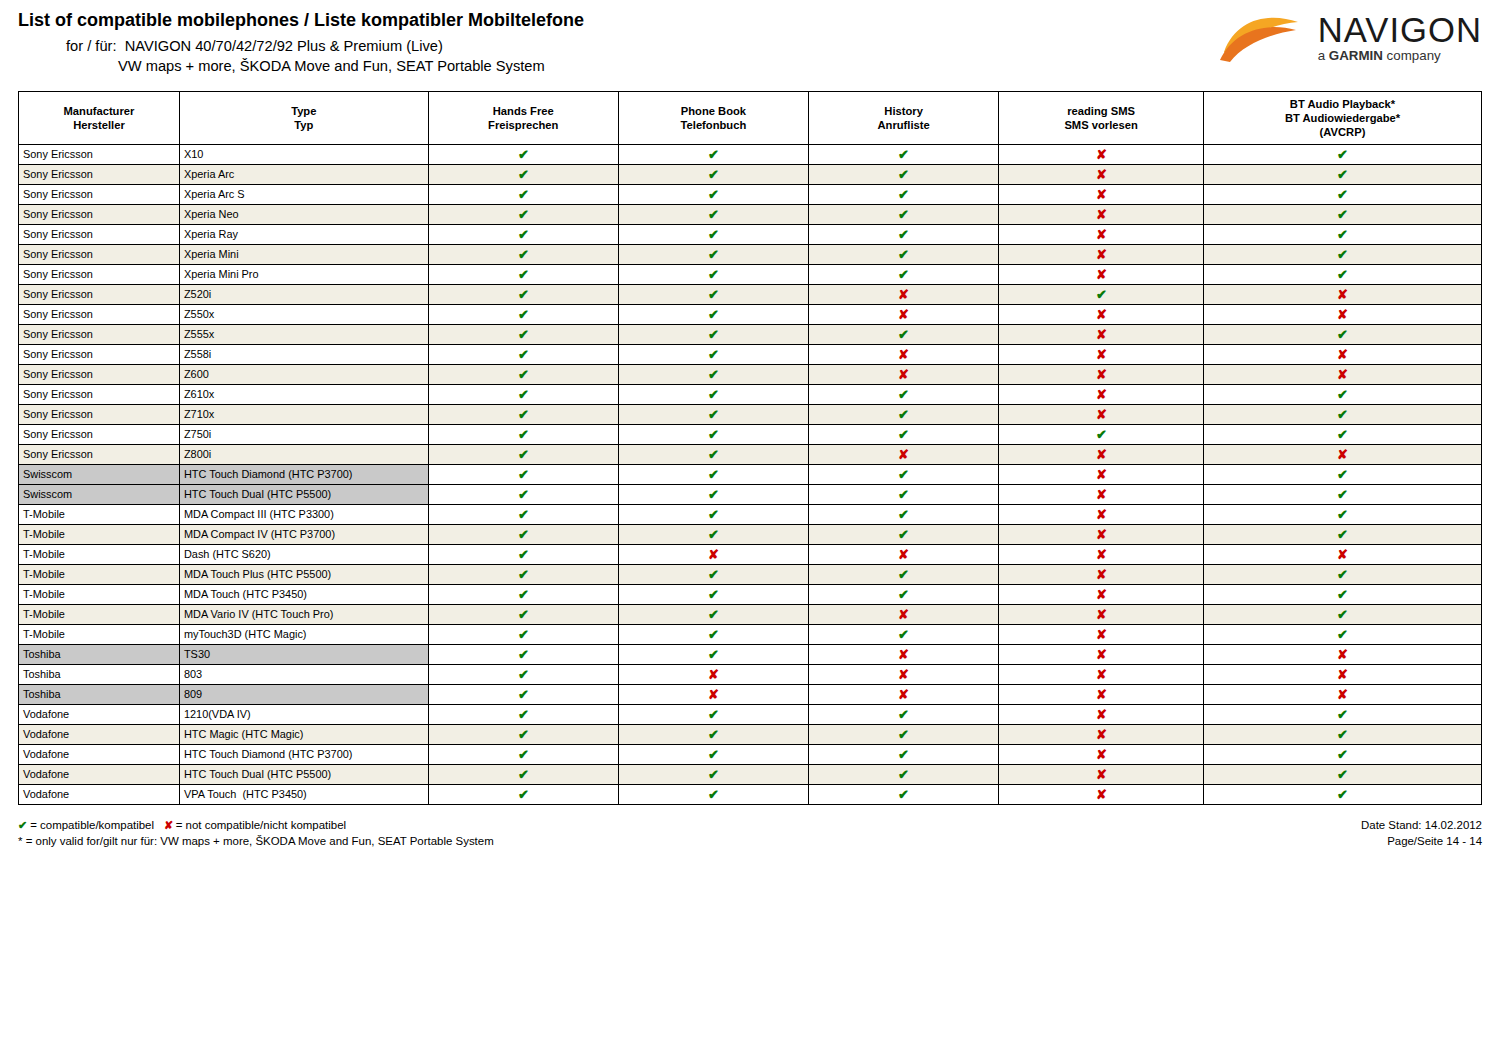List of compatible mobilephones / Liste kompatibler Mobiltelefone
for / für: NAVIGON 40/70/42/72/92 Plus & Premium (Live)
VW maps + more, ŠKODA Move and Fun, SEAT Portable System
NAVIGON
a GARMIN company
| Manufacturer Hersteller | Type Typ | Hands Free Freisprechen | Phone Book Telefonbuch | History Anrufliste | reading SMS SMS vorlesen | BT Audio Playback* BT Audiowiedergabe* (AVCRP) |
| --- | --- | --- | --- | --- | --- | --- |
| Sony Ericsson | X10 | ✔ | ✔ | ✔ | ✘ | ✔ |
| Sony Ericsson | Xperia Arc | ✔ | ✔ | ✔ | ✘ | ✔ |
| Sony Ericsson | Xperia Arc S | ✔ | ✔ | ✔ | ✘ | ✔ |
| Sony Ericsson | Xperia Neo | ✔ | ✔ | ✔ | ✘ | ✔ |
| Sony Ericsson | Xperia Ray | ✔ | ✔ | ✔ | ✘ | ✔ |
| Sony Ericsson | Xperia Mini | ✔ | ✔ | ✔ | ✘ | ✔ |
| Sony Ericsson | Xperia Mini Pro | ✔ | ✔ | ✔ | ✘ | ✔ |
| Sony Ericsson | Z520i | ✔ | ✔ | ✘ | ✔ | ✘ |
| Sony Ericsson | Z550x | ✔ | ✔ | ✘ | ✘ | ✘ |
| Sony Ericsson | Z555x | ✔ | ✔ | ✔ | ✘ | ✔ |
| Sony Ericsson | Z558i | ✔ | ✔ | ✘ | ✘ | ✘ |
| Sony Ericsson | Z600 | ✔ | ✔ | ✘ | ✘ | ✘ |
| Sony Ericsson | Z610x | ✔ | ✔ | ✔ | ✘ | ✔ |
| Sony Ericsson | Z710x | ✔ | ✔ | ✔ | ✘ | ✔ |
| Sony Ericsson | Z750i | ✔ | ✔ | ✔ | ✔ | ✔ |
| Sony Ericsson | Z800i | ✔ | ✔ | ✘ | ✘ | ✘ |
| Swisscom | HTC Touch Diamond (HTC P3700) | ✔ | ✔ | ✔ | ✘ | ✔ |
| Swisscom | HTC Touch Dual (HTC P5500) | ✔ | ✔ | ✔ | ✘ | ✔ |
| T-Mobile | MDA Compact III (HTC P3300) | ✔ | ✔ | ✔ | ✘ | ✔ |
| T-Mobile | MDA Compact IV (HTC P3700) | ✔ | ✔ | ✔ | ✘ | ✔ |
| T-Mobile | Dash (HTC S620) | ✔ | ✘ | ✘ | ✘ | ✘ |
| T-Mobile | MDA Touch Plus (HTC P5500) | ✔ | ✔ | ✔ | ✘ | ✔ |
| T-Mobile | MDA Touch (HTC P3450) | ✔ | ✔ | ✔ | ✘ | ✔ |
| T-Mobile | MDA Vario IV (HTC Touch Pro) | ✔ | ✔ | ✘ | ✘ | ✔ |
| T-Mobile | myTouch3D (HTC Magic) | ✔ | ✔ | ✔ | ✘ | ✔ |
| Toshiba | TS30 | ✔ | ✔ | ✘ | ✘ | ✘ |
| Toshiba | 803 | ✔ | ✘ | ✘ | ✘ | ✘ |
| Toshiba | 809 | ✔ | ✘ | ✘ | ✘ | ✘ |
| Vodafone | 1210(VDA IV) | ✔ | ✔ | ✔ | ✘ | ✔ |
| Vodafone | HTC Magic (HTC Magic) | ✔ | ✔ | ✔ | ✘ | ✔ |
| Vodafone | HTC Touch Diamond (HTC P3700) | ✔ | ✔ | ✔ | ✘ | ✔ |
| Vodafone | HTC Touch Dual (HTC P5500) | ✔ | ✔ | ✔ | ✘ | ✔ |
| Vodafone | VPA Touch (HTC P3450) | ✔ | ✔ | ✔ | ✘ | ✔ |
✔ = compatible/kompatibel ✘ = not compatible/nicht kompatibel
* = only valid for/gilt nur für: VW maps + more, ŠKODA Move and Fun, SEAT Portable System
Date Stand: 14.02.2012
Page/Seite 14 - 14